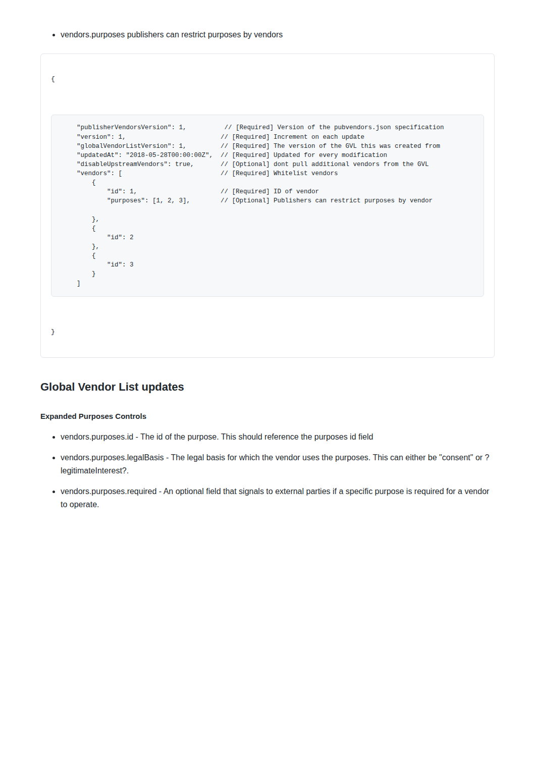vendors.purposes publishers can restrict purposes by vendors
{
    "publisherVendorsVersion": 1,          // [Required] Version of the pubvendors.json specification
    "version": 1,                         // [Required] Increment on each update
    "globalVendorListVersion": 1,         // [Required] The version of the GVL this was created from
    "updatedAt": "2018-05-28T00:00:00Z",  // [Required] Updated for every modification
    "disableUpstreamVendors": true,       // [Optional] dont pull additional vendors from the GVL
    "vendors": [                          // [Required] Whitelist vendors
        {
            "id": 1,                      // [Required] ID of vendor
            "purposes": [1, 2, 3],        // [Optional] Publishers can restrict purposes by vendor

        },
        {
            "id": 2
        },
        {
            "id": 3
        }
    ]
}
Global Vendor List updates
Expanded Purposes Controls
vendors.purposes.id - The id of the purpose. This should reference the purposes id field
vendors.purposes.legalBasis - The legal basis for which the vendor uses the purposes. This can either be "consent" or ?legitimateInterest?.
vendors.purposes.required - An optional field that signals to external parties if a specific purpose is required for a vendor to operate.